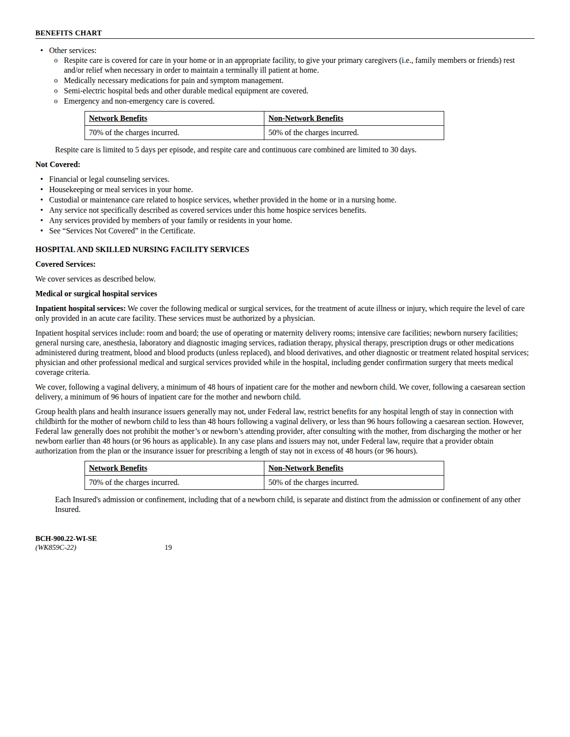BENEFITS CHART
Other services:
Respite care is covered for care in your home or in an appropriate facility, to give your primary caregivers (i.e., family members or friends) rest and/or relief when necessary in order to maintain a terminally ill patient at home.
Medically necessary medications for pain and symptom management.
Semi-electric hospital beds and other durable medical equipment are covered.
Emergency and non-emergency care is covered.
| Network Benefits | Non-Network Benefits |
| --- | --- |
| 70% of the charges incurred. | 50% of the charges incurred. |
Respite care is limited to 5 days per episode, and respite care and continuous care combined are limited to 30 days.
Not Covered:
Financial or legal counseling services.
Housekeeping or meal services in your home.
Custodial or maintenance care related to hospice services, whether provided in the home or in a nursing home.
Any service not specifically described as covered services under this home hospice services benefits.
Any services provided by members of your family or residents in your home.
See “Services Not Covered” in the Certificate.
HOSPITAL AND SKILLED NURSING FACILITY SERVICES
Covered Services:
We cover services as described below.
Medical or surgical hospital services
Inpatient hospital services: We cover the following medical or surgical services, for the treatment of acute illness or injury, which require the level of care only provided in an acute care facility. These services must be authorized by a physician.
Inpatient hospital services include: room and board; the use of operating or maternity delivery rooms; intensive care facilities; newborn nursery facilities; general nursing care, anesthesia, laboratory and diagnostic imaging services, radiation therapy, physical therapy, prescription drugs or other medications administered during treatment, blood and blood products (unless replaced), and blood derivatives, and other diagnostic or treatment related hospital services; physician and other professional medical and surgical services provided while in the hospital, including gender confirmation surgery that meets medical coverage criteria.
We cover, following a vaginal delivery, a minimum of 48 hours of inpatient care for the mother and newborn child. We cover, following a caesarean section delivery, a minimum of 96 hours of inpatient care for the mother and newborn child.
Group health plans and health insurance issuers generally may not, under Federal law, restrict benefits for any hospital length of stay in connection with childbirth for the mother of newborn child to less than 48 hours following a vaginal delivery, or less than 96 hours following a caesarean section. However, Federal law generally does not prohibit the mother’s or newborn’s attending provider, after consulting with the mother, from discharging the mother or her newborn earlier than 48 hours (or 96 hours as applicable). In any case plans and issuers may not, under Federal law, require that a provider obtain authorization from the plan or the insurance issuer for prescribing a length of stay not in excess of 48 hours (or 96 hours).
| Network Benefits | Non-Network Benefits |
| --- | --- |
| 70% of the charges incurred. | 50% of the charges incurred. |
Each Insured's admission or confinement, including that of a newborn child, is separate and distinct from the admission or confinement of any other Insured.
BCH-900.22-WI-SE
(WK859C-22)
19